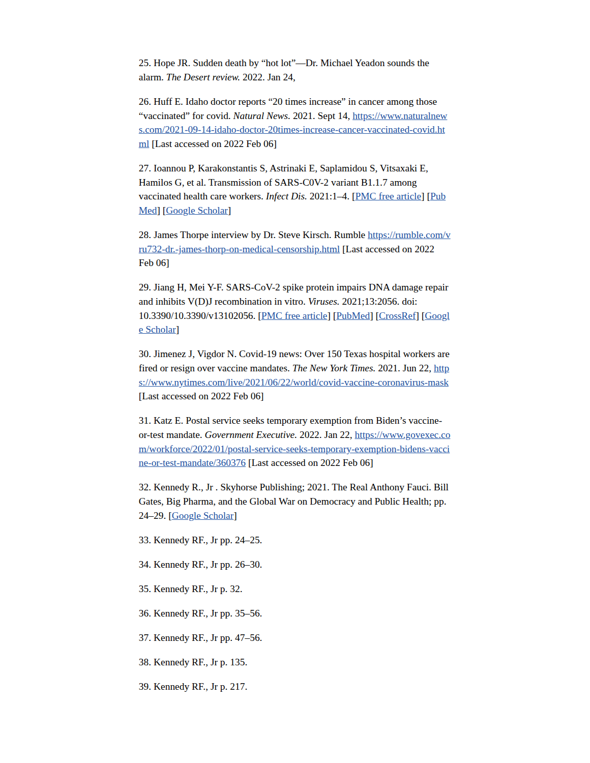25. Hope JR. Sudden death by “hot lot”—Dr. Michael Yeadon sounds the alarm. The Desert review. 2022. Jan 24,
26. Huff E. Idaho doctor reports “20 times increase” in cancer among those “vaccinated” for covid. Natural News. 2021. Sept 14, https://www.naturalnews.com/2021-09-14-idaho-doctor-20times-increase-cancer-vaccinated-covid.html [Last accessed on 2022 Feb 06]
27. Ioannou P, Karakonstantis S, Astrinaki E, Saplamidou S, Vitsaxaki E, Hamilos G, et al. Transmission of SARS-C0V-2 variant B1.1.7 among vaccinated health care workers. Infect Dis. 2021:1–4. [PMC free article] [PubMed] [Google Scholar]
28. James Thorpe interview by Dr. Steve Kirsch. Rumble https://rumble.com/vru732-dr.-james-thorp-on-medical-censorship.html [Last accessed on 2022 Feb 06]
29. Jiang H, Mei Y-F. SARS-CoV-2 spike protein impairs DNA damage repair and inhibits V(D)J recombination in vitro. Viruses. 2021;13:2056. doi: 10.3390/10.3390/v13102056. [PMC free article] [PubMed] [CrossRef] [Google Scholar]
30. Jimenez J, Vigdor N. Covid-19 news: Over 150 Texas hospital workers are fired or resign over vaccine mandates. The New York Times. 2021. Jun 22, https://www.nytimes.com/live/2021/06/22/world/covid-vaccine-coronavirus-mask [Last accessed on 2022 Feb 06]
31. Katz E. Postal service seeks temporary exemption from Biden’s vaccine-or-test mandate. Government Executive. 2022. Jan 22, https://www.govexec.com/workforce/2022/01/postal-service-seeks-temporary-exemption-bidens-vaccine-or-test-mandate/360376 [Last accessed on 2022 Feb 06]
32. Kennedy R., Jr . Skyhorse Publishing; 2021. The Real Anthony Fauci. Bill Gates, Big Pharma, and the Global War on Democracy and Public Health; pp. 24–29. [Google Scholar]
33. Kennedy RF., Jr pp. 24–25.
34. Kennedy RF., Jr pp. 26–30.
35. Kennedy RF., Jr p. 32.
36. Kennedy RF., Jr pp. 35–56.
37. Kennedy RF., Jr pp. 47–56.
38. Kennedy RF., Jr p. 135.
39. Kennedy RF., Jr p. 217.